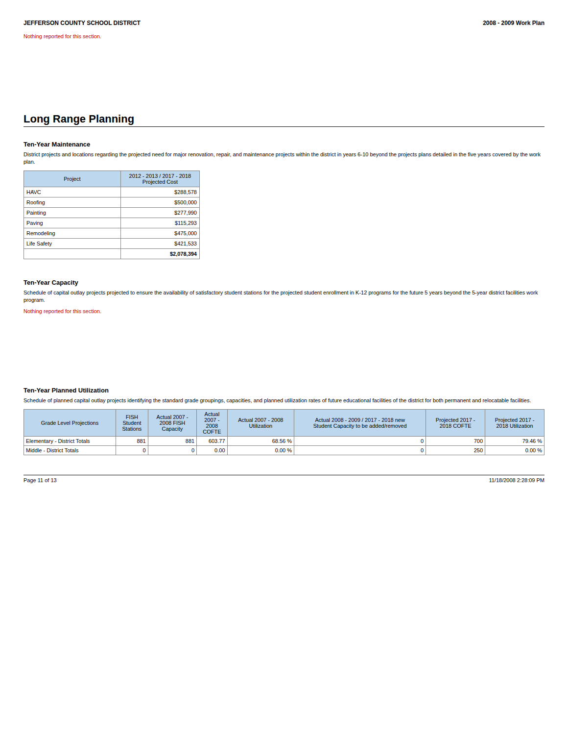JEFFERSON COUNTY SCHOOL DISTRICT
2008 - 2009 Work Plan
Nothing reported for this section.
Long Range Planning
Ten-Year Maintenance
District projects and locations regarding the projected need for major renovation, repair, and maintenance projects within the district in years 6-10 beyond the projects plans detailed in the five years covered by the work plan.
| Project | 2012 - 2013 / 2017 - 2018 Projected Cost |
| --- | --- |
| HAVC | $288,578 |
| Roofing | $500,000 |
| Painting | $277,990 |
| Paving | $115,293 |
| Remodeling | $475,000 |
| Life Safety | $421,533 |
| | $2,078,394 |
Ten-Year Capacity
Schedule of capital outlay projects projected to ensure the availability of satisfactory student stations for the projected student enrollment in K-12 programs for the future 5 years beyond the 5-year district facilities work program.
Nothing reported for this section.
Ten-Year Planned Utilization
Schedule of planned capital outlay projects identifying the standard grade groupings, capacities, and planned utilization rates of future educational facilities of the district for both permanent and relocatable facilities.
| Grade Level Projections | FISH Student Stations | Actual 2007 - 2008 FISH Capacity | Actual 2007 - 2008 COFTE | Actual 2007 - 2008 Utilization | Actual 2008 - 2009 / 2017 - 2018 new Student Capacity to be added/removed | Projected 2017 - 2018 COFTE | Projected 2017 - 2018 Utilization |
| --- | --- | --- | --- | --- | --- | --- | --- |
| Elementary - District Totals | 881 | 881 | 603.77 | 68.56 % | 0 | 700 | 79.46 % |
| Middle - District Totals | 0 | 0 | 0.00 | 0.00 % | 0 | 250 | 0.00 % |
Page 11 of 13
11/18/2008 2:28:09 PM